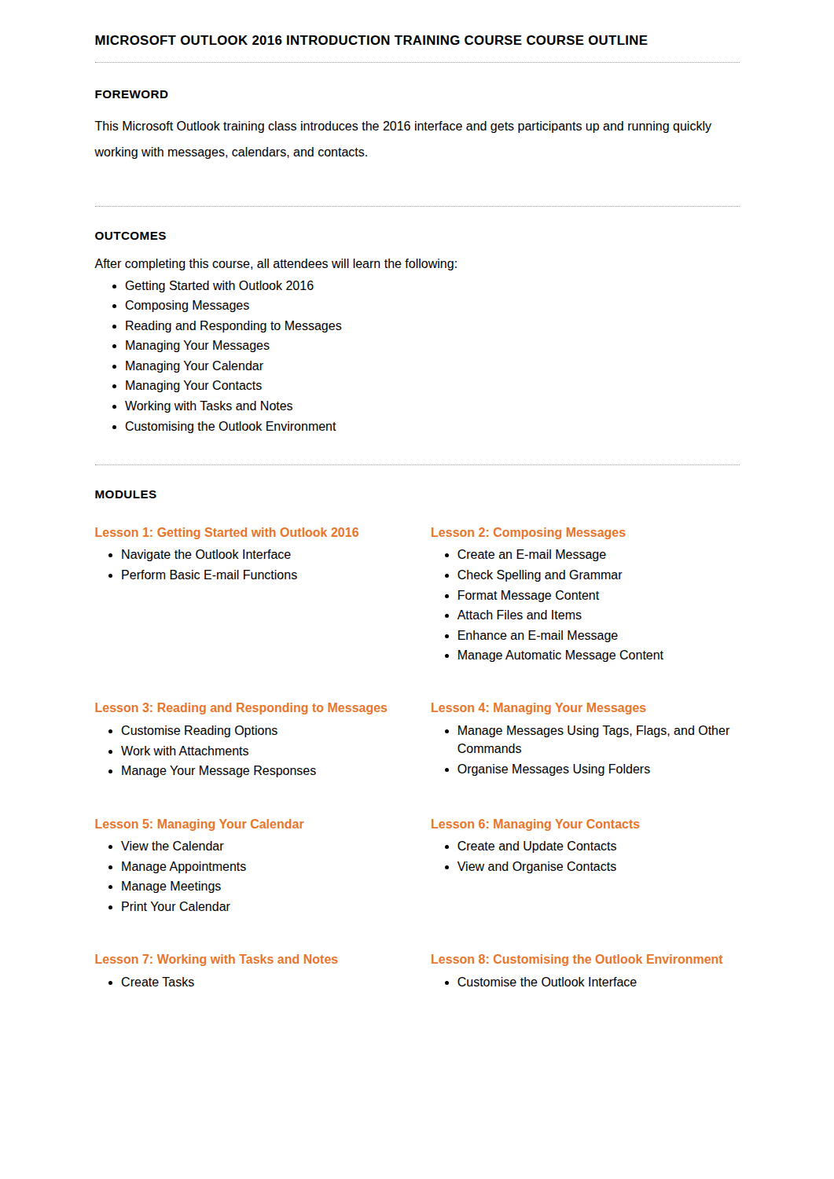MICROSOFT OUTLOOK 2016 INTRODUCTION TRAINING COURSE COURSE OUTLINE
FOREWORD
This Microsoft Outlook training class introduces the 2016 interface and gets participants up and running quickly working with messages, calendars, and contacts.
OUTCOMES
After completing this course, all attendees will learn the following:
Getting Started with Outlook 2016
Composing Messages
Reading and Responding to Messages
Managing Your Messages
Managing Your Calendar
Managing Your Contacts
Working with Tasks and Notes
Customising the Outlook Environment
MODULES
Lesson 1: Getting Started with Outlook 2016
Navigate the Outlook Interface
Perform Basic E-mail Functions
Lesson 2: Composing Messages
Create an E-mail Message
Check Spelling and Grammar
Format Message Content
Attach Files and Items
Enhance an E-mail Message
Manage Automatic Message Content
Lesson 3: Reading and Responding to Messages
Customise Reading Options
Work with Attachments
Manage Your Message Responses
Lesson 4: Managing Your Messages
Manage Messages Using Tags, Flags, and Other Commands
Organise Messages Using Folders
Lesson 5: Managing Your Calendar
View the Calendar
Manage Appointments
Manage Meetings
Print Your Calendar
Lesson 6: Managing Your Contacts
Create and Update Contacts
View and Organise Contacts
Lesson 7: Working with Tasks and Notes
Create Tasks
Lesson 8: Customising the Outlook Environment
Customise the Outlook Interface